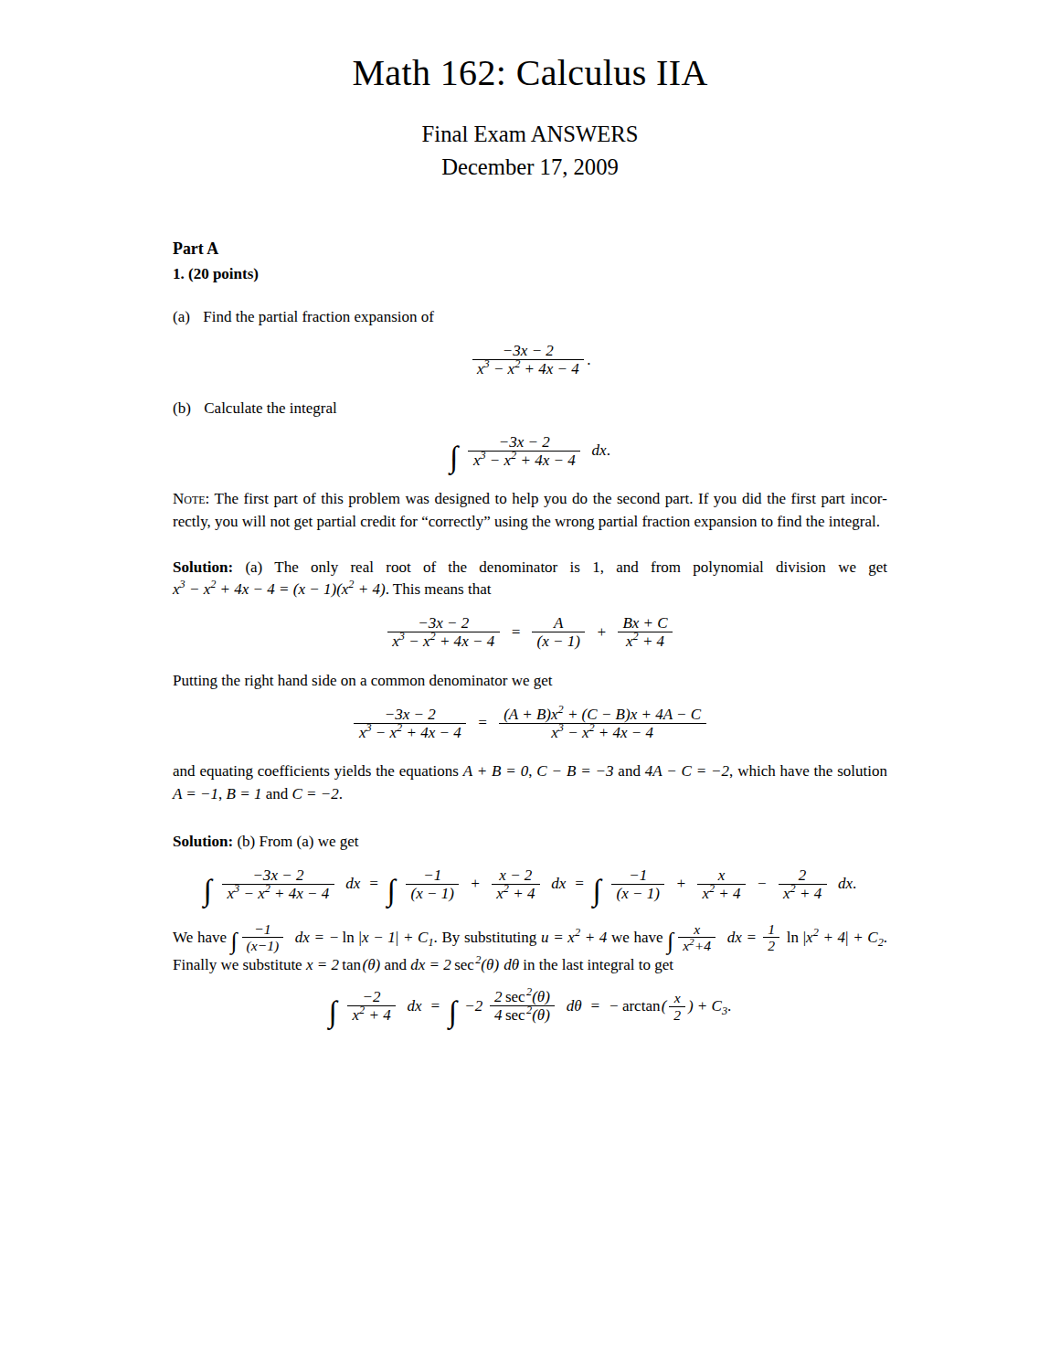Math 162: Calculus IIA
Final Exam ANSWERS
December 17, 2009
Part A
1. (20 points)
(a) Find the partial fraction expansion of
−3x − 2 x3 − x2 + 4x − 4 .
(b) Calculate the integral
∫ −3x − 2 x3 − x2 + 4x − 4 dx.
Note: The first part of this problem was designed to help you do the second part. If you did the first part incorrectly, you will not get partial credit for “correctly” using the wrong partial fraction expansion to find the integral.
Solution: (a) The only real root of the denominator is 1, and from polynomial division we get x3 − x2 + 4x − 4 = (x − 1)(x2 + 4). This means that
−3x − 2 x3 − x2 + 4x − 4 = A (x − 1) + Bx + C x2 + 4
Putting the right hand side on a common denominator we get
−3x − 2 x3 − x2 + 4x − 4 = (A + B)x2 + (C − B)x + 4A − C x3 − x2 + 4x − 4
and equating coefficients yields the equations A + B = 0, C − B = −3 and 4A − C = −2, which have the solution A = −1, B = 1 and C = −2.
Solution: (b) From (a) we get
∫ −3x − 2 x3 − x2 + 4x − 4 dx = ∫ −1 (x − 1) + x − 2 x2 + 4 dx = ∫ −1 (x − 1) + x x2 + 4 − 2 x2 + 4 dx.
We have ∫−1(x−1) dx = − ln |x − 1| + C1. By substituting u = x2 + 4 we have ∫xx2+4 dx = 12 ln |x2 + 4| + C2. Finally we substitute x = 2 tan(θ) and dx = 2 sec2(θ)dθ in the last integral to get
∫ −2 x2 + 4 dx = ∫ −2 2 sec2(θ) 4 sec2(θ) dθ = − arctan(x 2) + C3.